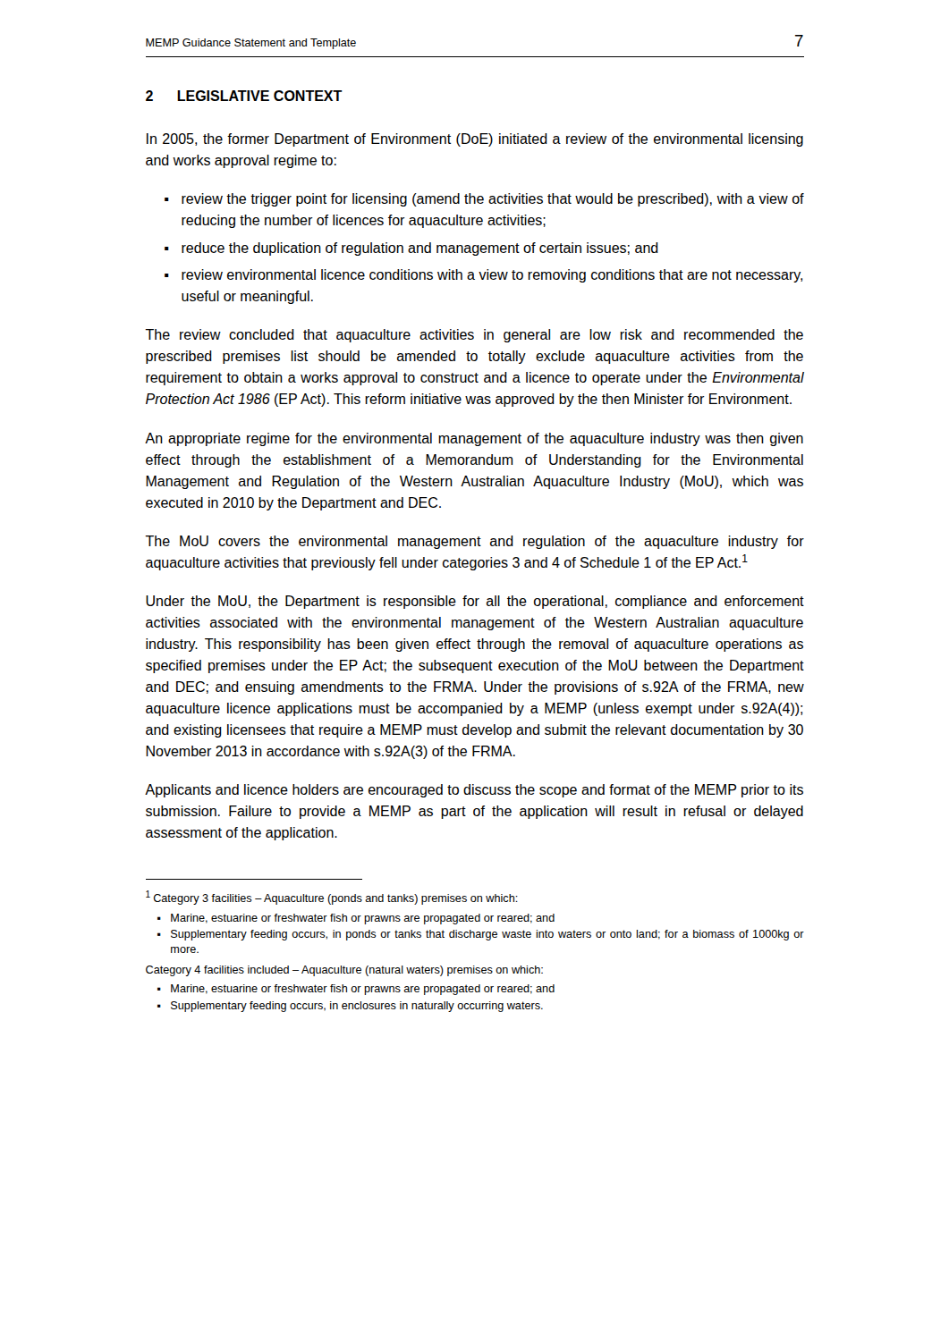MEMP Guidance Statement and Template 7
2 LEGISLATIVE CONTEXT
In 2005, the former Department of Environment (DoE) initiated a review of the environmental licensing and works approval regime to:
review the trigger point for licensing (amend the activities that would be prescribed), with a view of reducing the number of licences for aquaculture activities;
reduce the duplication of regulation and management of certain issues; and
review environmental licence conditions with a view to removing conditions that are not necessary, useful or meaningful.
The review concluded that aquaculture activities in general are low risk and recommended the prescribed premises list should be amended to totally exclude aquaculture activities from the requirement to obtain a works approval to construct and a licence to operate under the Environmental Protection Act 1986 (EP Act). This reform initiative was approved by the then Minister for Environment.
An appropriate regime for the environmental management of the aquaculture industry was then given effect through the establishment of a Memorandum of Understanding for the Environmental Management and Regulation of the Western Australian Aquaculture Industry (MoU), which was executed in 2010 by the Department and DEC.
The MoU covers the environmental management and regulation of the aquaculture industry for aquaculture activities that previously fell under categories 3 and 4 of Schedule 1 of the EP Act.1
Under the MoU, the Department is responsible for all the operational, compliance and enforcement activities associated with the environmental management of the Western Australian aquaculture industry. This responsibility has been given effect through the removal of aquaculture operations as specified premises under the EP Act; the subsequent execution of the MoU between the Department and DEC; and ensuing amendments to the FRMA. Under the provisions of s.92A of the FRMA, new aquaculture licence applications must be accompanied by a MEMP (unless exempt under s.92A(4)); and existing licensees that require a MEMP must develop and submit the relevant documentation by 30 November 2013 in accordance with s.92A(3) of the FRMA.
Applicants and licence holders are encouraged to discuss the scope and format of the MEMP prior to its submission. Failure to provide a MEMP as part of the application will result in refusal or delayed assessment of the application.
1 Category 3 facilities – Aquaculture (ponds and tanks) premises on which:
Marine, estuarine or freshwater fish or prawns are propagated or reared; and
Supplementary feeding occurs, in ponds or tanks that discharge waste into waters or onto land; for a biomass of 1000kg or more.
Category 4 facilities included – Aquaculture (natural waters) premises on which:
Marine, estuarine or freshwater fish or prawns are propagated or reared; and
Supplementary feeding occurs, in enclosures in naturally occurring waters.